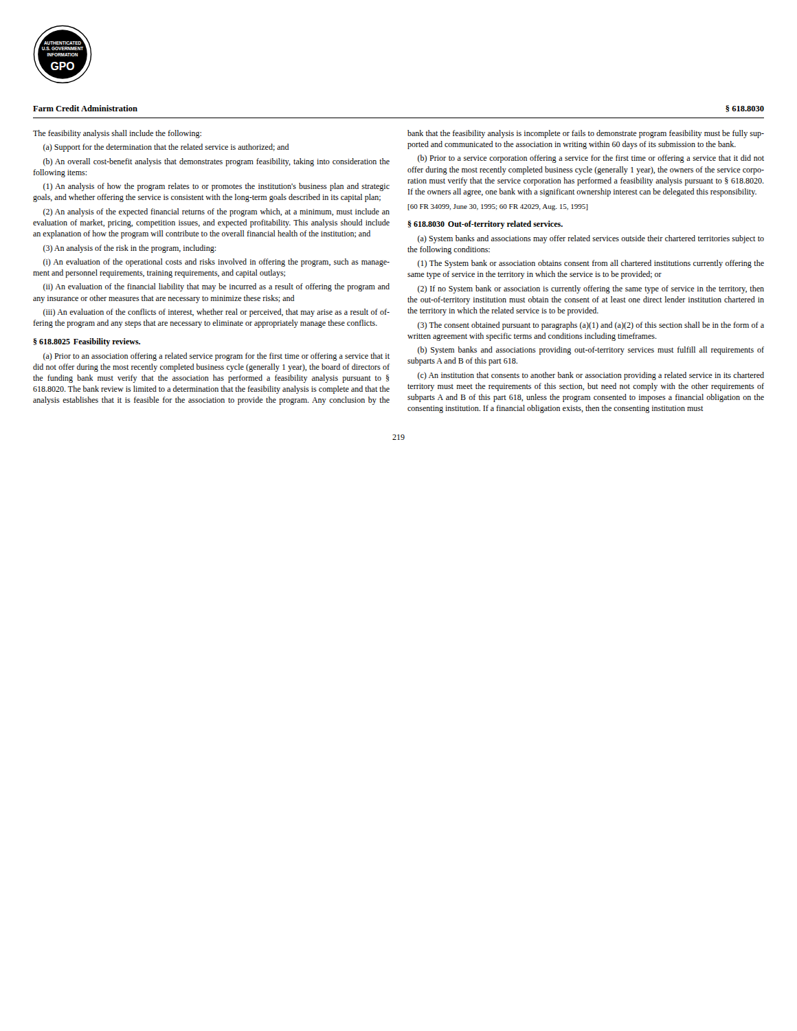AUTHENTICATED U.S. GOVERNMENT INFORMATION GPO
Farm Credit Administration § 618.8030
The feasibility analysis shall include the following:
(a) Support for the determination that the related service is authorized; and
(b) An overall cost-benefit analysis that demonstrates program feasibility, taking into consideration the following items:
(1) An analysis of how the program relates to or promotes the institution's business plan and strategic goals, and whether offering the service is consistent with the long-term goals described in its capital plan;
(2) An analysis of the expected financial returns of the program which, at a minimum, must include an evaluation of market, pricing, competition issues, and expected profitability. This analysis should include an explanation of how the program will contribute to the overall financial health of the institution; and
(3) An analysis of the risk in the program, including:
(i) An evaluation of the operational costs and risks involved in offering the program, such as management and personnel requirements, training requirements, and capital outlays;
(ii) An evaluation of the financial liability that may be incurred as a result of offering the program and any insurance or other measures that are necessary to minimize these risks; and
(iii) An evaluation of the conflicts of interest, whether real or perceived, that may arise as a result of offering the program and any steps that are necessary to eliminate or appropriately manage these conflicts.
§ 618.8025 Feasibility reviews.
(a) Prior to an association offering a related service program for the first time or offering a service that it did not offer during the most recently completed business cycle (generally 1 year), the board of directors of the funding bank must verify that the association has performed a feasibility analysis pursuant to § 618.8020. The bank review is limited to a determination that the feasibility analysis is complete and that the analysis establishes that it is feasible for the association to provide the program. Any conclusion by the bank that the feasibility analysis is incomplete or fails to demonstrate program feasibility must be fully supported and communicated to the association in writing within 60 days of its submission to the bank.
(b) Prior to a service corporation offering a service for the first time or offering a service that it did not offer during the most recently completed business cycle (generally 1 year), the owners of the service corporation must verify that the service corporation has performed a feasibility analysis pursuant to § 618.8020. If the owners all agree, one bank with a significant ownership interest can be delegated this responsibility.
[60 FR 34099, June 30, 1995; 60 FR 42029, Aug. 15, 1995]
§ 618.8030 Out-of-territory related services.
(a) System banks and associations may offer related services outside their chartered territories subject to the following conditions:
(1) The System bank or association obtains consent from all chartered institutions currently offering the same type of service in the territory in which the service is to be provided; or
(2) If no System bank or association is currently offering the same type of service in the territory, then the out-of-territory institution must obtain the consent of at least one direct lender institution chartered in the territory in which the related service is to be provided.
(3) The consent obtained pursuant to paragraphs (a)(1) and (a)(2) of this section shall be in the form of a written agreement with specific terms and conditions including timeframes.
(b) System banks and associations providing out-of-territory services must fulfill all requirements of subparts A and B of this part 618.
(c) An institution that consents to another bank or association providing a related service in its chartered territory must meet the requirements of this section, but need not comply with the other requirements of subparts A and B of this part 618, unless the program consented to imposes a financial obligation on the consenting institution. If a financial obligation exists, then the consenting institution must
219